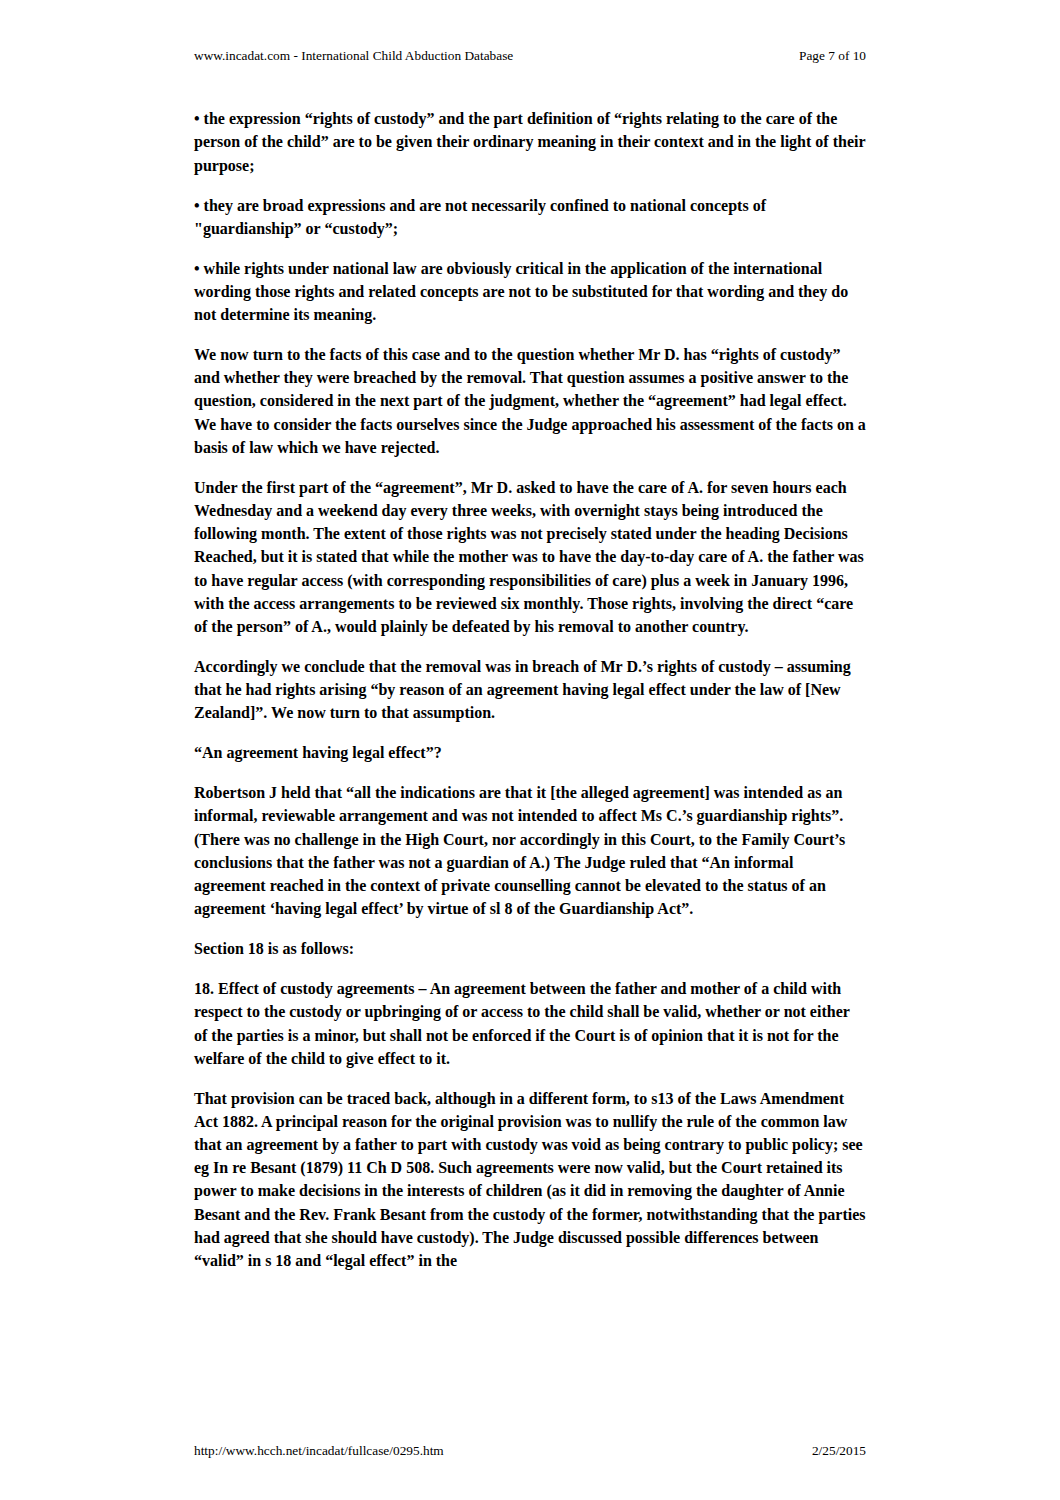www.incadat.com - International Child Abduction Database
Page 7 of 10
• the expression “rights of custody” and the part definition of “rights relating to the care of the person of the child” are to be given their ordinary meaning in their context and in the light of their purpose;
• they are broad expressions and are not necessarily confined to national concepts of "guardianship” or “custody”;
• while rights under national law are obviously critical in the application of the international wording those rights and related concepts are not to be substituted for that wording and they do not determine its meaning.
We now turn to the facts of this case and to the question whether Mr D. has “rights of custody” and whether they were breached by the removal. That question assumes a positive answer to the question, considered in the next part of the judgment, whether the “agreement” had legal effect. We have to consider the facts ourselves since the Judge approached his assessment of the facts on a basis of law which we have rejected.
Under the first part of the “agreement”, Mr D. asked to have the care of A. for seven hours each Wednesday and a weekend day every three weeks, with overnight stays being introduced the following month. The extent of those rights was not precisely stated under the heading Decisions Reached, but it is stated that while the mother was to have the day-to-day care of A. the father was to have regular access (with corresponding responsibilities of care) plus a week in January 1996, with the access arrangements to be reviewed six monthly. Those rights, involving the direct “care of the person” of A., would plainly be defeated by his removal to another country.
Accordingly we conclude that the removal was in breach of Mr D.’s rights of custody – assuming that he had rights arising “by reason of an agreement having legal effect under the law of [New Zealand]”. We now turn to that assumption.
“An agreement having legal effect”?
Robertson J held that “all the indications are that it [the alleged agreement] was intended as an informal, reviewable arrangement and was not intended to affect Ms C.’s guardianship rights”. (There was no challenge in the High Court, nor accordingly in this Court, to the Family Court’s conclusions that the father was not a guardian of A.) The Judge ruled that “An informal agreement reached in the context of private counselling cannot be elevated to the status of an agreement ‘having legal effect’ by virtue of sl 8 of the Guardianship Act”.
Section 18 is as follows:
18. Effect of custody agreements – An agreement between the father and mother of a child with respect to the custody or upbringing of or access to the child shall be valid, whether or not either of the parties is a minor, but shall not be enforced if the Court is of opinion that it is not for the welfare of the child to give effect to it.
That provision can be traced back, although in a different form, to s13 of the Laws Amendment Act 1882. A principal reason for the original provision was to nullify the rule of the common law that an agreement by a father to part with custody was void as being contrary to public policy; see eg In re Besant (1879) 11 Ch D 508. Such agreements were now valid, but the Court retained its power to make decisions in the interests of children (as it did in removing the daughter of Annie Besant and the Rev. Frank Besant from the custody of the former, notwithstanding that the parties had agreed that she should have custody). The Judge discussed possible differences between “valid” in s 18 and “legal effect” in the
http://www.hcch.net/incadat/fullcase/0295.htm
2/25/2015